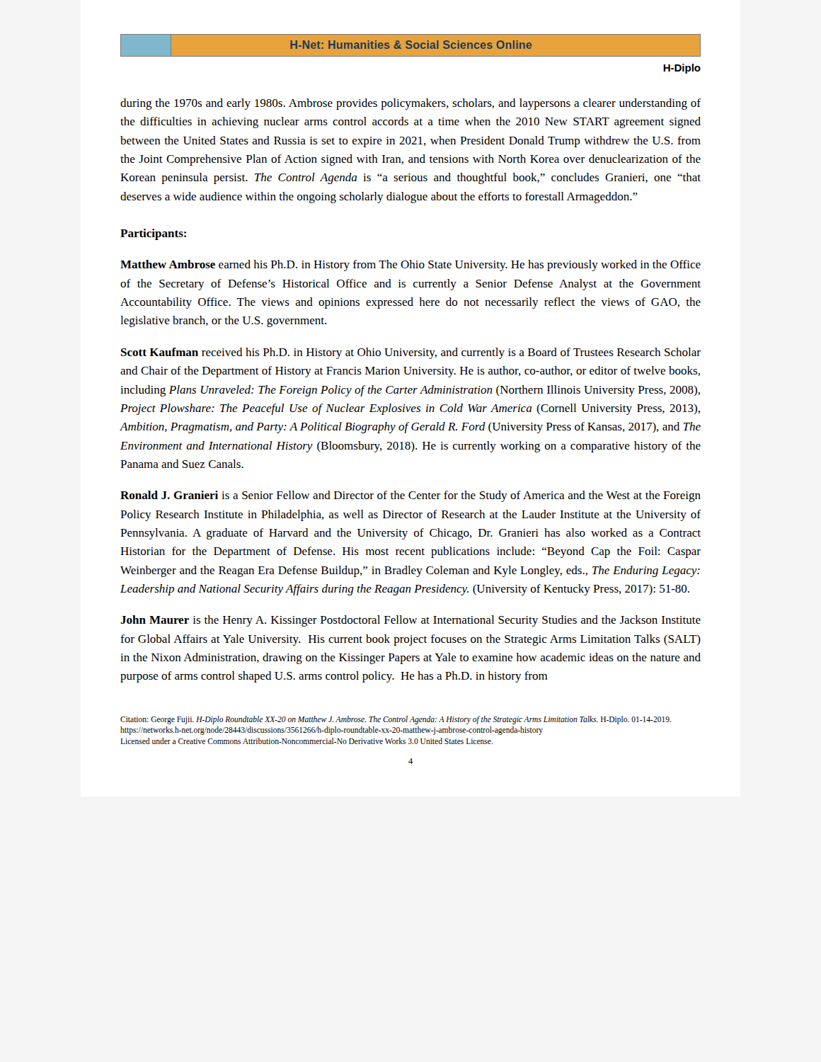H-Net: Humanities & Social Sciences Online
H-Diplo
during the 1970s and early 1980s. Ambrose provides policymakers, scholars, and laypersons a clearer understanding of the difficulties in achieving nuclear arms control accords at a time when the 2010 New START agreement signed between the United States and Russia is set to expire in 2021, when President Donald Trump withdrew the U.S. from the Joint Comprehensive Plan of Action signed with Iran, and tensions with North Korea over denuclearization of the Korean peninsula persist. The Control Agenda is “a serious and thoughtful book,” concludes Granieri, one “that deserves a wide audience within the ongoing scholarly dialogue about the efforts to forestall Armageddon.”
Participants:
Matthew Ambrose earned his Ph.D. in History from The Ohio State University. He has previously worked in the Office of the Secretary of Defense’s Historical Office and is currently a Senior Defense Analyst at the Government Accountability Office. The views and opinions expressed here do not necessarily reflect the views of GAO, the legislative branch, or the U.S. government.
Scott Kaufman received his Ph.D. in History at Ohio University, and currently is a Board of Trustees Research Scholar and Chair of the Department of History at Francis Marion University. He is author, co-author, or editor of twelve books, including Plans Unraveled: The Foreign Policy of the Carter Administration (Northern Illinois University Press, 2008), Project Plowshare: The Peaceful Use of Nuclear Explosives in Cold War America (Cornell University Press, 2013), Ambition, Pragmatism, and Party: A Political Biography of Gerald R. Ford (University Press of Kansas, 2017), and The Environment and International History (Bloomsbury, 2018). He is currently working on a comparative history of the Panama and Suez Canals.
Ronald J. Granieri is a Senior Fellow and Director of the Center for the Study of America and the West at the Foreign Policy Research Institute in Philadelphia, as well as Director of Research at the Lauder Institute at the University of Pennsylvania. A graduate of Harvard and the University of Chicago, Dr. Granieri has also worked as a Contract Historian for the Department of Defense. His most recent publications include: “Beyond Cap the Foil: Caspar Weinberger and the Reagan Era Defense Buildup,” in Bradley Coleman and Kyle Longley, eds., The Enduring Legacy: Leadership and National Security Affairs during the Reagan Presidency. (University of Kentucky Press, 2017): 51-80.
John Maurer is the Henry A. Kissinger Postdoctoral Fellow at International Security Studies and the Jackson Institute for Global Affairs at Yale University. His current book project focuses on the Strategic Arms Limitation Talks (SALT) in the Nixon Administration, drawing on the Kissinger Papers at Yale to examine how academic ideas on the nature and purpose of arms control shaped U.S. arms control policy. He has a Ph.D. in history from
Citation: George Fujii. H-Diplo Roundtable XX-20 on Matthew J. Ambrose. The Control Agenda: A History of the Strategic Arms Limitation Talks. H-Diplo. 01-14-2019.
https://networks.h-net.org/node/28443/discussions/3561266/h-diplo-roundtable-xx-20-matthew-j-ambrose-control-agenda-history
Licensed under a Creative Commons Attribution-Noncommercial-No Derivative Works 3.0 United States License.
4